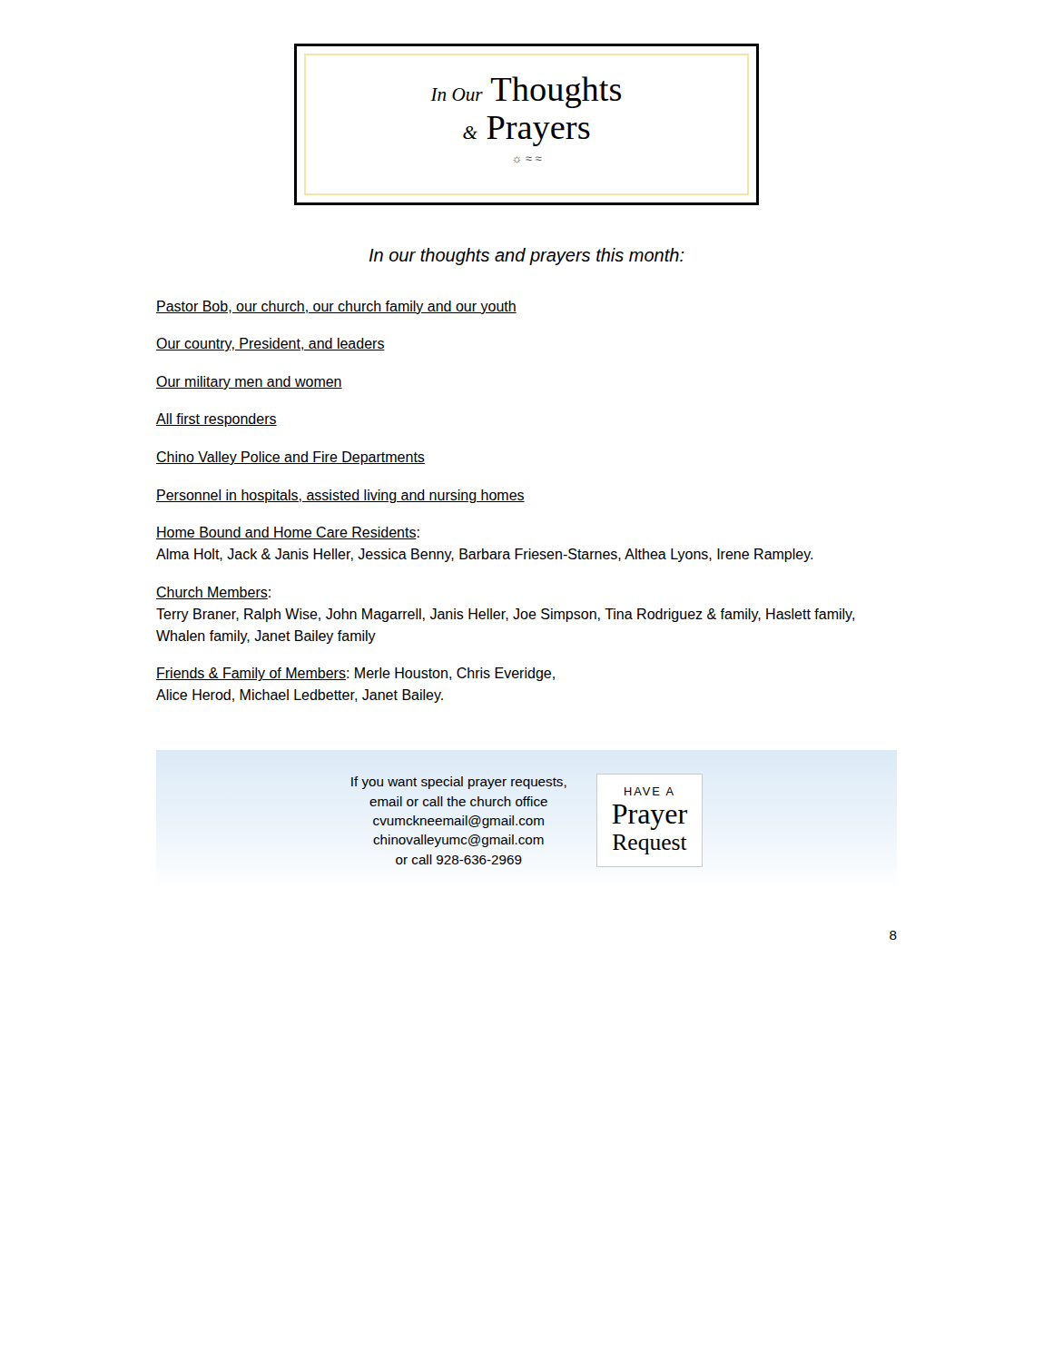In Our Thoughts
& Prayers
☼ ≈ ≈
In our thoughts and prayers this month:
Pastor Bob, our church, our church family and our youth
Our country, President, and leaders
Our military men and women
All first responders
Chino Valley Police and Fire Departments
Personnel in hospitals, assisted living and nursing homes
Home Bound and Home Care Residents:
Alma Holt, Jack & Janis Heller, Jessica Benny, Barbara Friesen-Starnes, Althea Lyons, Irene Rampley.
Church Members:
Terry Braner, Ralph Wise, John Magarrell, Janis Heller, Joe Simpson, Tina Rodriguez & family, Haslett family, Whalen family, Janet Bailey family
Friends & Family of Members: Merle Houston, Chris Everidge,
Alice Herod, Michael Ledbetter, Janet Bailey.
If you want special prayer requests,
email or call the church office
cvumckneemail@gmail.com
chinovalleyumc@gmail.com
or call 928-636-2969
HAVE A Prayer Request
8